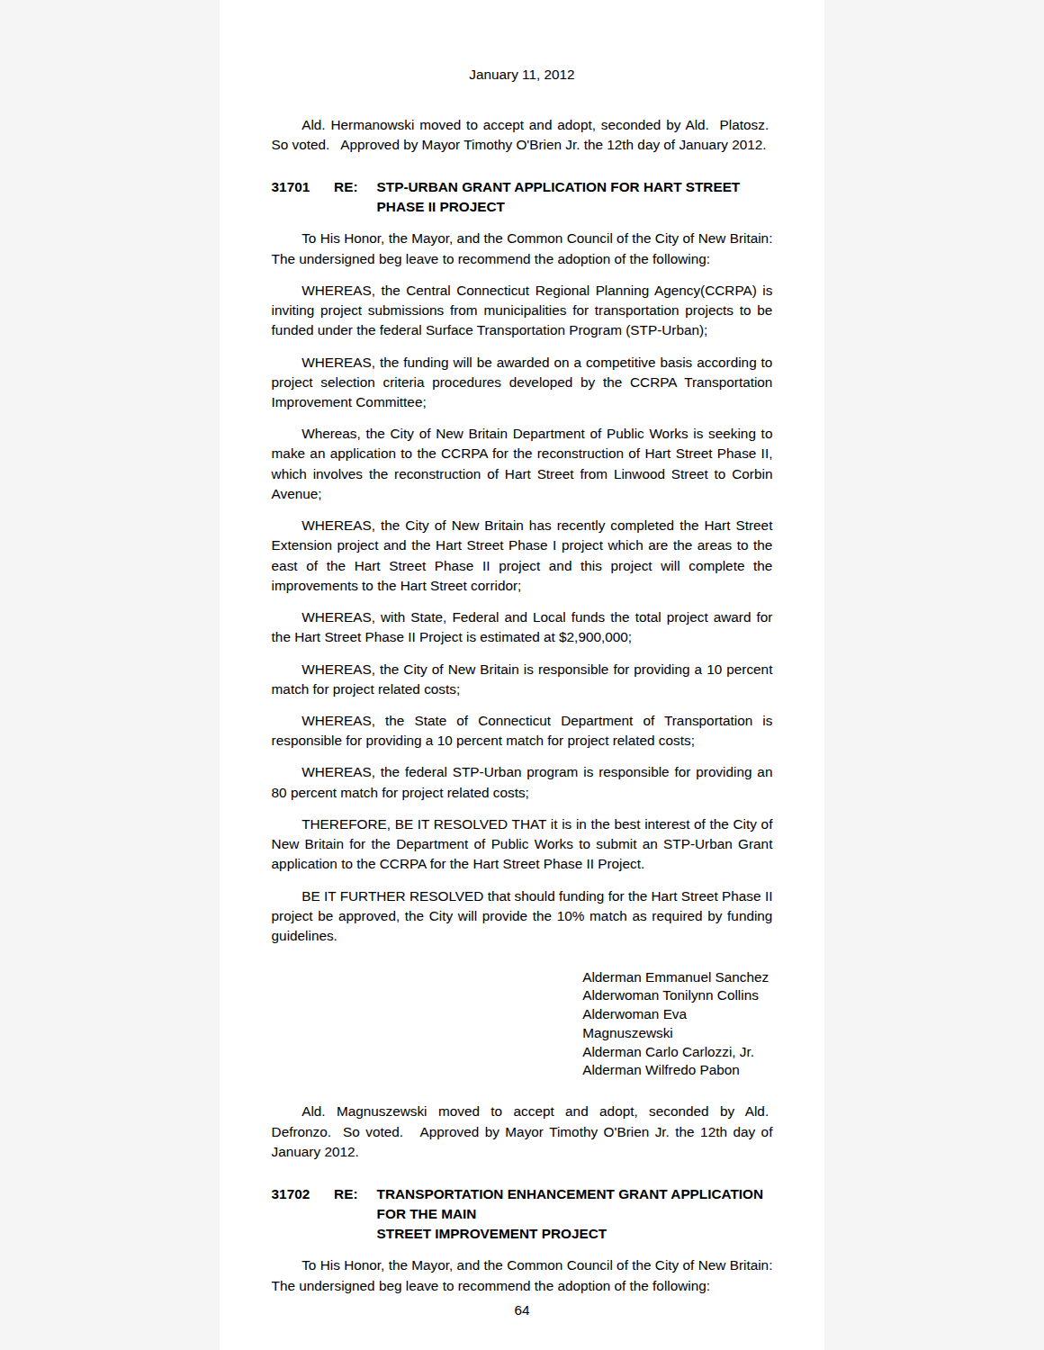January 11, 2012
Ald. Hermanowski moved to accept and adopt, seconded by Ald. Platosz. So voted. Approved by Mayor Timothy O'Brien Jr. the 12th day of January 2012.
| 31701 | RE: | STP-URBAN GRANT APPLICATION FOR HART STREET PHASE II PROJECT |
To His Honor, the Mayor, and the Common Council of the City of New Britain: The undersigned beg leave to recommend the adoption of the following:
WHEREAS, the Central Connecticut Regional Planning Agency(CCRPA) is inviting project submissions from municipalities for transportation projects to be funded under the federal Surface Transportation Program (STP-Urban);
WHEREAS, the funding will be awarded on a competitive basis according to project selection criteria procedures developed by the CCRPA Transportation Improvement Committee;
Whereas, the City of New Britain Department of Public Works is seeking to make an application to the CCRPA for the reconstruction of Hart Street Phase II, which involves the reconstruction of Hart Street from Linwood Street to Corbin Avenue;
WHEREAS, the City of New Britain has recently completed the Hart Street Extension project and the Hart Street Phase I project which are the areas to the east of the Hart Street Phase II project and this project will complete the improvements to the Hart Street corridor;
WHEREAS, with State, Federal and Local funds the total project award for the Hart Street Phase II Project is estimated at $2,900,000;
WHEREAS, the City of New Britain is responsible for providing a 10 percent match for project related costs;
WHEREAS, the State of Connecticut Department of Transportation is responsible for providing a 10 percent match for project related costs;
WHEREAS, the federal STP-Urban program is responsible for providing an 80 percent match for project related costs;
THEREFORE, BE IT RESOLVED THAT it is in the best interest of the City of New Britain for the Department of Public Works to submit an STP-Urban Grant application to the CCRPA for the Hart Street Phase II Project.
BE IT FURTHER RESOLVED that should funding for the Hart Street Phase II project be approved, the City will provide the 10% match as required by funding guidelines.
Alderman Emmanuel Sanchez
Alderwoman Tonilynn Collins
Alderwoman Eva Magnuszewski
Alderman Carlo Carlozzi, Jr.
Alderman Wilfredo Pabon
Ald. Magnuszewski moved to accept and adopt, seconded by Ald. Defronzo. So voted. Approved by Mayor Timothy O'Brien Jr. the 12th day of January 2012.
| 31702 | RE: | TRANSPORTATION ENHANCEMENT GRANT APPLICATION FOR THE MAIN STREET IMPROVEMENT PROJECT |
To His Honor, the Mayor, and the Common Council of the City of New Britain: The undersigned beg leave to recommend the adoption of the following:
64